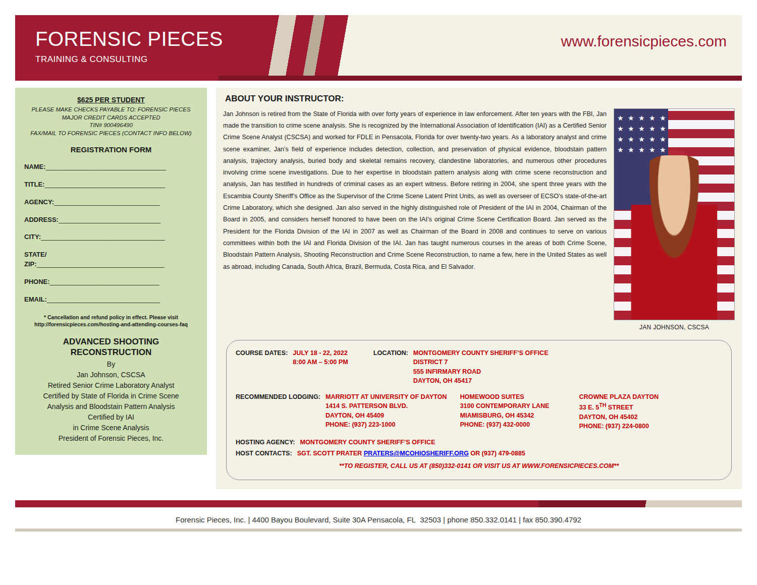FORENSIC PIECES
TRAINING & CONSULTING
www.forensicpieces.com
$625 PER STUDENT
PLEASE MAKE CHECKS PAYABLE TO: FORENSIC PIECES
MAJOR CREDIT CARDS ACCEPTED
TIN# 900496490
FAX/MAIL TO FORENSIC PIECES (CONTACT INFO BELOW)
REGISTRATION FORM
NAME:_________________________________
TITLE:_________________________________
AGENCY:_____________________________
ADDRESS:____________________________
CITY:__________________________________
STATE/
ZIP:___________________________________
PHONE:______________________________
EMAIL:_______________________________
* Cancellation and refund policy in effect. Please visit
http://forensicpieces.com/hosting-and-attending-courses-faq
ADVANCED SHOOTING
RECONSTRUCTION
By
Jan Johnson, CSCSA
Retired Senior Crime Laboratory Analyst
Certified by State of Florida in Crime Scene
Analysis and Bloodstain Pattern Analysis
Certified by IAI
in Crime Scene Analysis
President of Forensic Pieces, Inc.
ABOUT YOUR INSTRUCTOR:
Jan Johnson is retired from the State of Florida with over forty years of experience in law enforcement. After ten years with the FBI, Jan made the transition to crime scene analysis. She is recognized by the International Association of Identification (IAI) as a Certified Senior Crime Scene Analyst (CSCSA) and worked for FDLE in Pensacola, Florida for over twenty-two years. As a laboratory analyst and crime scene examiner, Jan’s field of experience includes detection, collection, and preservation of physical evidence, bloodstain pattern analysis, trajectory analysis, buried body and skeletal remains recovery, clandestine laboratories, and numerous other procedures involving crime scene investigations. Due to her expertise in bloodstain pattern analysis along with crime scene reconstruction and analysis, Jan has testified in hundreds of criminal cases as an expert witness. Before retiring in 2004, she spent three years with the Escambia County Sheriff’s Office as the Supervisor of the Crime Scene Latent Print Units, as well as overseer of ECSO’s state-of-the-art Crime Laboratory, which she designed. Jan also served in the highly distinguished role of President of the IAI in 2004, Chairman of the Board in 2005, and considers herself honored to have been on the IAI’s original Crime Scene Certification Board. Jan served as the President for the Florida Division of the IAI in 2007 as well as Chairman of the Board in 2008 and continues to serve on various committees within both the IAI and Florida Division of the IAI. Jan has taught numerous courses in the areas of both Crime Scene, Bloodstain Pattern Analysis, Shooting Reconstruction and Crime Scene Reconstruction, to name a few, here in the United States as well as abroad, including Canada, South Africa, Brazil, Bermuda, Costa Rica, and El Salvador.
JAN JOHNSON, CSCSA
COURSE DATES:
JULY 18 - 22, 2022
8:00 AM – 5:00 PM
LOCATION:
MONTGOMERY COUNTY SHERIFF’S OFFICE
DISTRICT 7
555 INFIRMARY ROAD
DAYTON, OH 45417
RECOMMENDED LODGING:
MARRIOTT AT UNIVERSITY OF DAYTON
1414 S. PATTERSON BLVD.
DAYTON, OH 45409
PHONE: (937) 223-1000
HOMEWOOD SUITES
3100 CONTEMPORARY LANE
MIAMISBURG, OH 45342
PHONE: (937) 432-0000
CROWNE PLAZA DAYTON
33 E. 5TH STREET
DAYTON, OH 45402
PHONE: (937) 224-0800
HOSTING AGENCY:
MONTGOMERY COUNTY SHERIFF’S OFFICE
HOST CONTACTS:
SGT. SCOTT PRATER PRATERS@MCOHIOSHERIFF.ORG OR (937) 479-0885
**TO REGISTER, CALL US AT (850)332-0141 OR VISIT US AT WWW.FORENSICPIECES.COM**
Forensic Pieces, Inc. | 4400 Bayou Boulevard, Suite 30A Pensacola, FL 32503 | phone 850.332.0141 | fax 850.390.4792